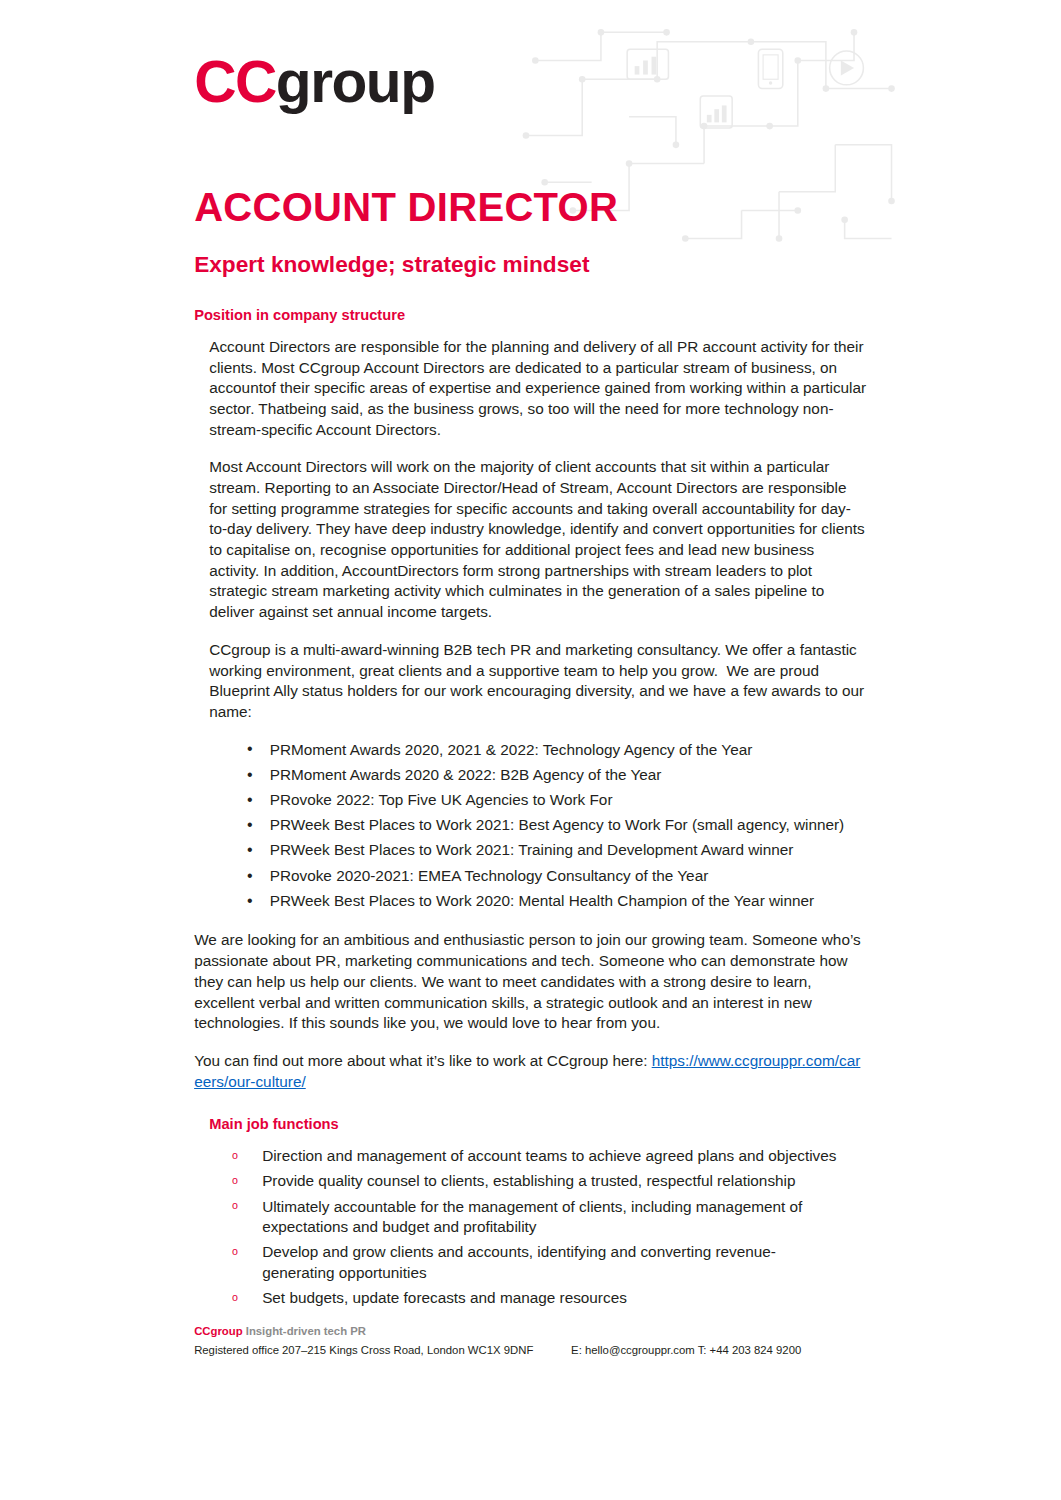CC group
ACCOUNT DIRECTOR
Expert knowledge; strategic mindset
Position in company structure
Account Directors are responsible for the planning and delivery of all PR account activity for their clients. Most CCgroup Account Directors are dedicated to a particular stream of business, on accountof their specific areas of expertise and experience gained from working within a particular sector. Thatbeing said, as the business grows, so too will the need for more technology non-stream-specific Account Directors.
Most Account Directors will work on the majority of client accounts that sit within a particular stream. Reporting to an Associate Director/Head of Stream, Account Directors are responsible for setting programme strategies for specific accounts and taking overall accountability for day-to-day delivery. They have deep industry knowledge, identify and convert opportunities for clients to capitalise on, recognise opportunities for additional project fees and lead new business activity. In addition, AccountDirectors form strong partnerships with stream leaders to plot strategic stream marketing activity which culminates in the generation of a sales pipeline to deliver against set annual income targets.
CCgroup is a multi-award-winning B2B tech PR and marketing consultancy. We offer a fantastic working environment, great clients and a supportive team to help you grow. We are proud Blueprint Ally status holders for our work encouraging diversity, and we have a few awards to our name:
PRMoment Awards 2020, 2021 & 2022: Technology Agency of the Year
PRMoment Awards 2020 & 2022: B2B Agency of the Year
PRovoke 2022: Top Five UK Agencies to Work For
PRWeek Best Places to Work 2021: Best Agency to Work For (small agency, winner)
PRWeek Best Places to Work 2021: Training and Development Award winner
PRovoke 2020-2021: EMEA Technology Consultancy of the Year
PRWeek Best Places to Work 2020: Mental Health Champion of the Year winner
We are looking for an ambitious and enthusiastic person to join our growing team. Someone who’s passionate about PR, marketing communications and tech. Someone who can demonstrate how they can help us help our clients. We want to meet candidates with a strong desire to learn, excellent verbal and written communication skills, a strategic outlook and an interest in new technologies. If this sounds like you, we would love to hear from you.
You can find out more about what it’s like to work at CCgroup here: https://www.ccgrouppr.com/careers/our-culture/
Main job functions
Direction and management of account teams to achieve agreed plans and objectives
Provide quality counsel to clients, establishing a trusted, respectful relationship
Ultimately accountable for the management of clients, including management of expectations and budget and profitability
Develop and grow clients and accounts, identifying and converting revenue-
generating opportunities
Set budgets, update forecasts and manage resources
CCgroup Insight-driven tech PR
Registered office 207–215 Kings Cross Road, London WC1X 9DNF E: hello@ccgrouppr.com T: +44 203 824 9200